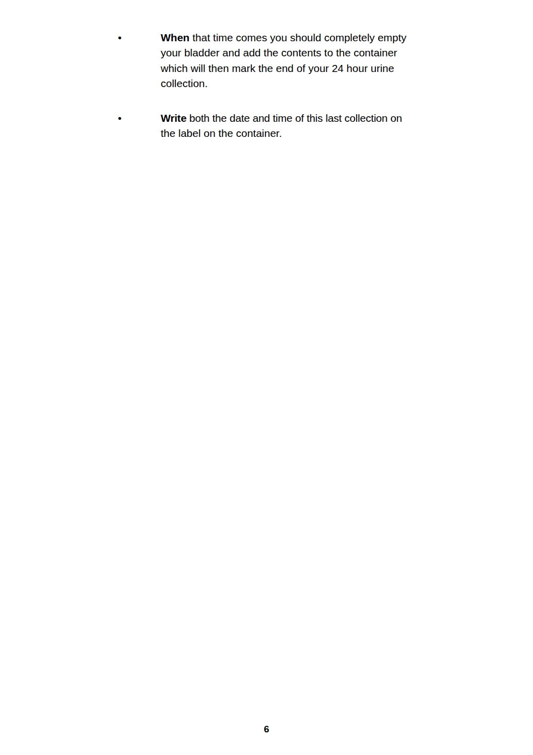When that time comes you should completely empty your bladder and add the contents to the container which will then mark the end of your 24 hour urine collection.
Write both the date and time of this last collection on the label on the container.
6